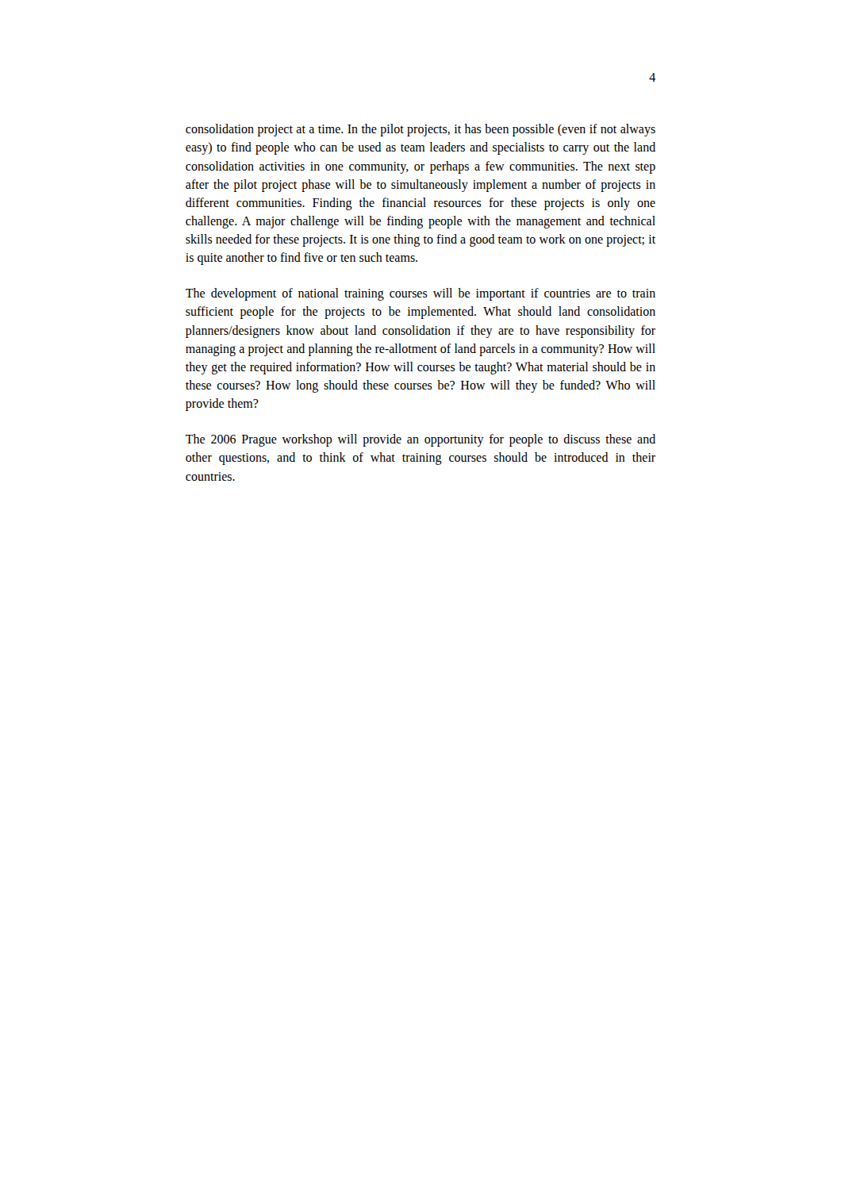4
consolidation project at a time. In the pilot projects, it has been possible (even if not always easy) to find people who can be used as team leaders and specialists to carry out the land consolidation activities in one community, or perhaps a few communities. The next step after the pilot project phase will be to simultaneously implement a number of projects in different communities. Finding the financial resources for these projects is only one challenge. A major challenge will be finding people with the management and technical skills needed for these projects. It is one thing to find a good team to work on one project; it is quite another to find five or ten such teams.
The development of national training courses will be important if countries are to train sufficient people for the projects to be implemented. What should land consolidation planners/designers know about land consolidation if they are to have responsibility for managing a project and planning the re-allotment of land parcels in a community? How will they get the required information? How will courses be taught? What material should be in these courses? How long should these courses be? How will they be funded? Who will provide them?
The 2006 Prague workshop will provide an opportunity for people to discuss these and other questions, and to think of what training courses should be introduced in their countries.